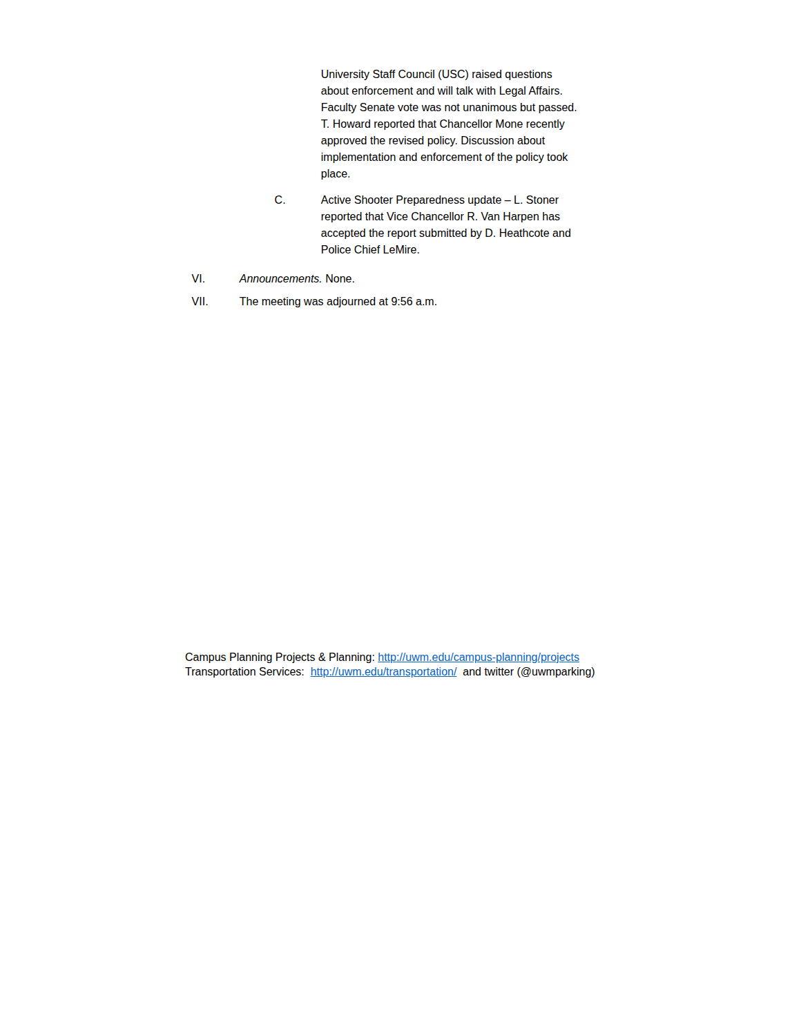University Staff Council (USC) raised questions about enforcement and will talk with Legal Affairs. Faculty Senate vote was not unanimous but passed. T. Howard reported that Chancellor Mone recently approved the revised policy. Discussion about implementation and enforcement of the policy took place.
C.
Active Shooter Preparedness update – L. Stoner reported that Vice Chancellor R. Van Harpen has accepted the report submitted by D. Heathcote and Police Chief LeMire.
VI.
Announcements. None.
VII.
The meeting was adjourned at 9:56 a.m.
Campus Planning Projects & Planning: http://uwm.edu/campus-planning/projects
Transportation Services: http://uwm.edu/transportation/ and twitter (@uwmparking)